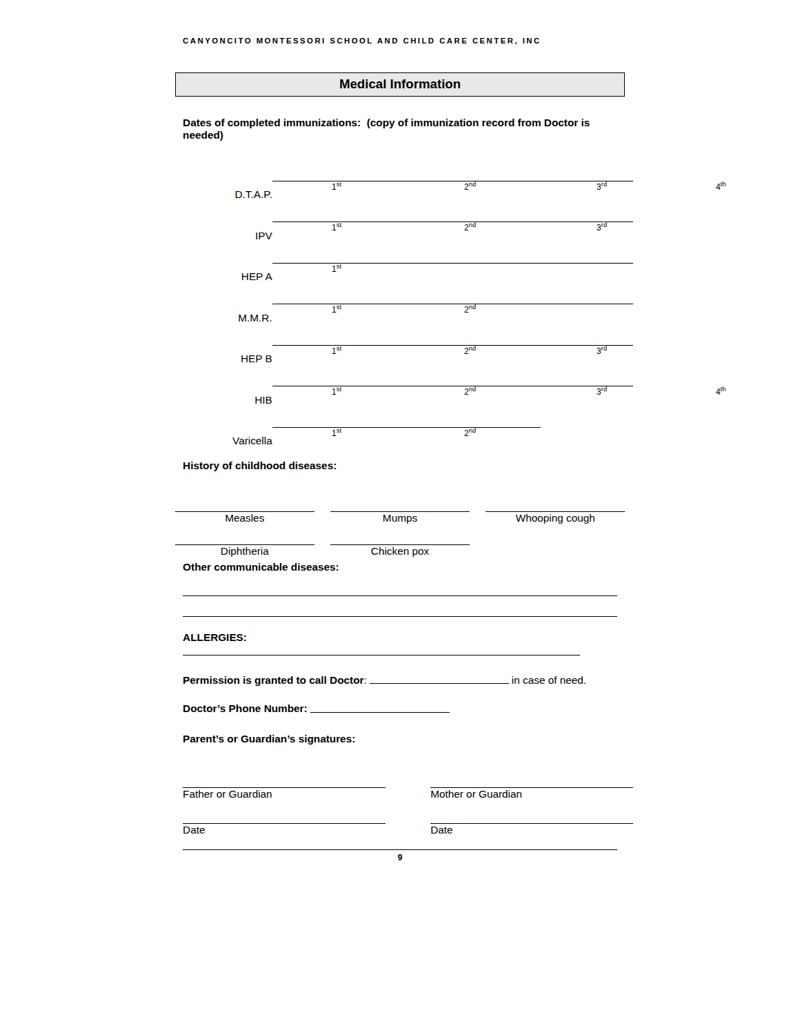CANYONCITO MONTESSORI SCHOOL AND CHILD CARE CENTER, INC
Medical Information
Dates of completed immunizations: (copy of immunization record from Doctor is needed)
| D.T.A.P. | 1 st 2 nd 3 rd 4 th |
| IPV | 1 st 2 nd 3 rd |
| HEP A | 1 st |
| M.M.R. | 1 st 2 nd |
| HEP B | 1 st 2 nd 3 rd |
| HIB | 1 st 2 nd 3 rd 4 th |
| Varicella | 1 st 2 nd |
History of childhood diseases:
| Measles | | Mumps | | Whooping cough |
| Diphtheria | | Chicken pox | | |
Other communicable diseases:
ALLERGIES:
Permission is granted to call Doctor: in case of need.
Doctor’s Phone Number:
Parent’s or Guardian’s signatures:
| Father or Guardian | | Mother or Guardian |
| Date | | Date |
9